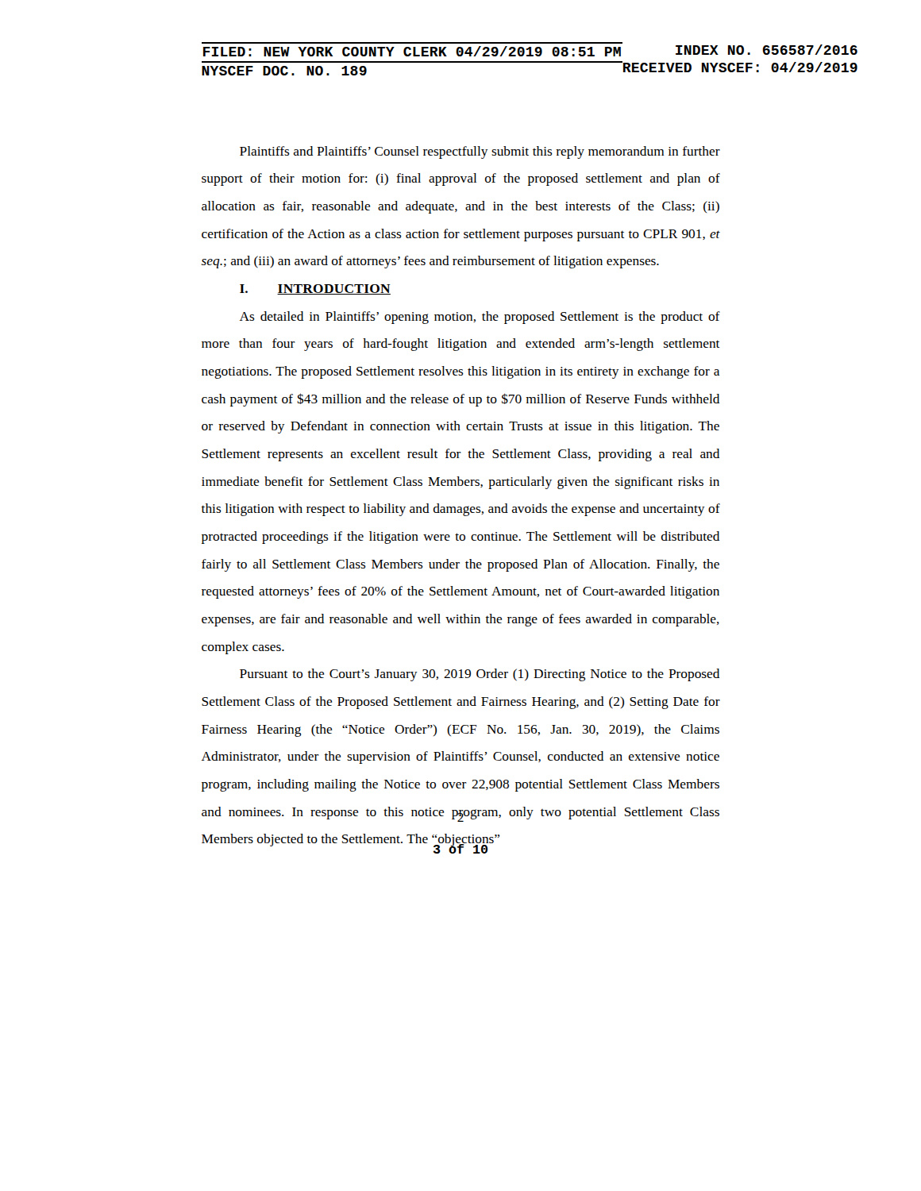FILED: NEW YORK COUNTY CLERK 04/29/2019 08:51 PM
NYSCEF DOC. NO. 189
INDEX NO. 656587/2016
RECEIVED NYSCEF: 04/29/2019
Plaintiffs and Plaintiffs’ Counsel respectfully submit this reply memorandum in further support of their motion for: (i) final approval of the proposed settlement and plan of allocation as fair, reasonable and adequate, and in the best interests of the Class; (ii) certification of the Action as a class action for settlement purposes pursuant to CPLR 901, et seq.; and (iii) an award of attorneys’ fees and reimbursement of litigation expenses.
I. INTRODUCTION
As detailed in Plaintiffs’ opening motion, the proposed Settlement is the product of more than four years of hard-fought litigation and extended arm’s-length settlement negotiations. The proposed Settlement resolves this litigation in its entirety in exchange for a cash payment of $43 million and the release of up to $70 million of Reserve Funds withheld or reserved by Defendant in connection with certain Trusts at issue in this litigation. The Settlement represents an excellent result for the Settlement Class, providing a real and immediate benefit for Settlement Class Members, particularly given the significant risks in this litigation with respect to liability and damages, and avoids the expense and uncertainty of protracted proceedings if the litigation were to continue. The Settlement will be distributed fairly to all Settlement Class Members under the proposed Plan of Allocation. Finally, the requested attorneys’ fees of 20% of the Settlement Amount, net of Court-awarded litigation expenses, are fair and reasonable and well within the range of fees awarded in comparable, complex cases.
Pursuant to the Court’s January 30, 2019 Order (1) Directing Notice to the Proposed Settlement Class of the Proposed Settlement and Fairness Hearing, and (2) Setting Date for Fairness Hearing (the “Notice Order”) (ECF No. 156, Jan. 30, 2019), the Claims Administrator, under the supervision of Plaintiffs’ Counsel, conducted an extensive notice program, including mailing the Notice to over 22,908 potential Settlement Class Members and nominees. In response to this notice program, only two potential Settlement Class Members objected to the Settlement. The “objections”
2
3 of 10